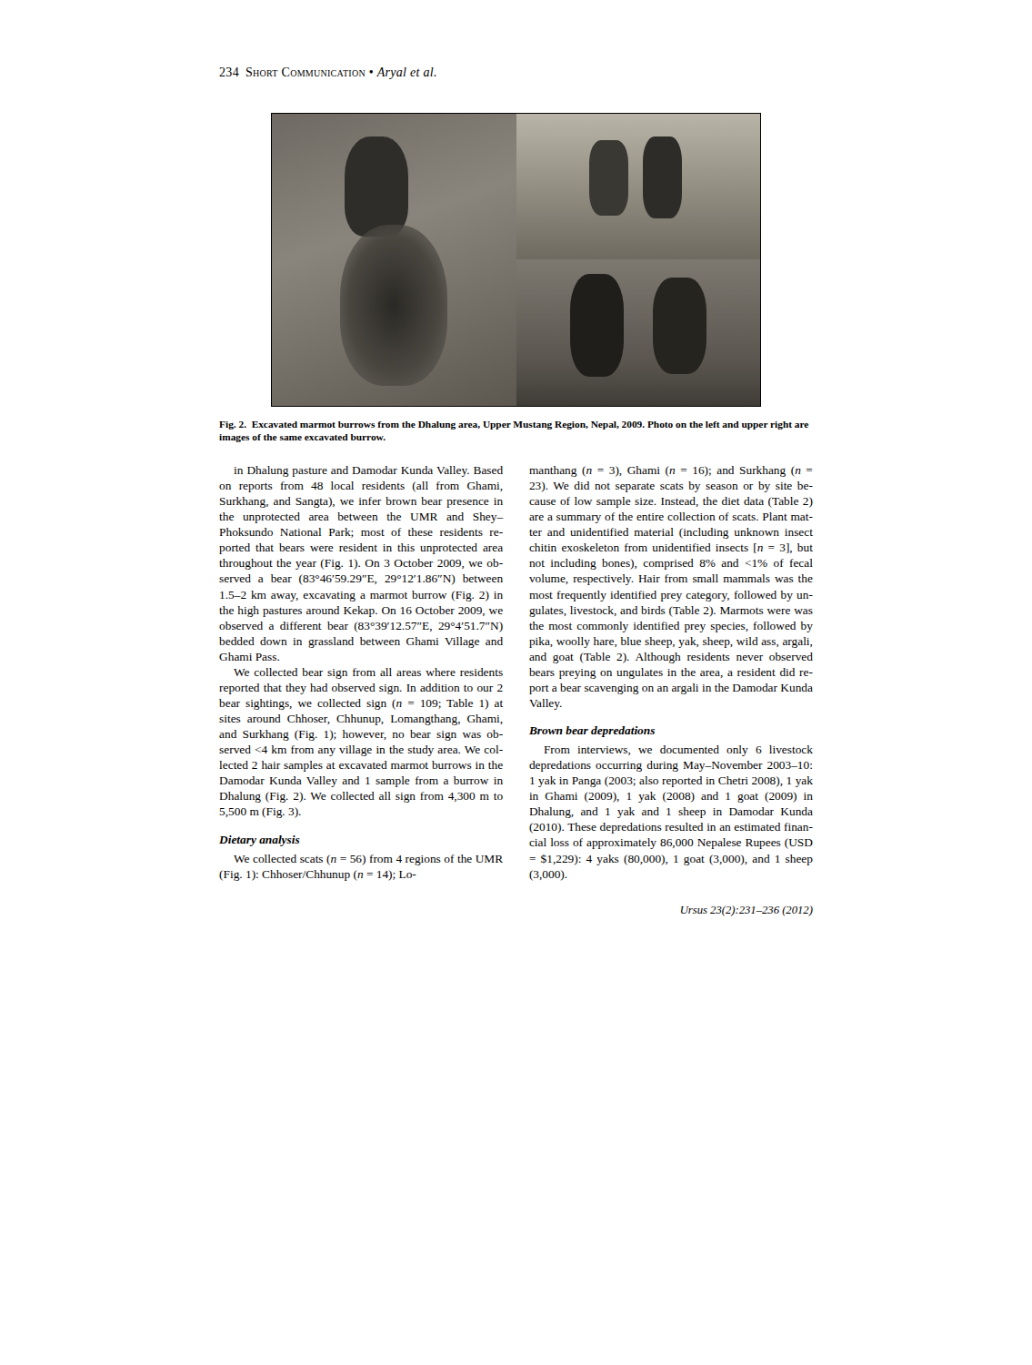234 Short Communication • Aryal et al.
Fig. 2. Excavated marmot burrows from the Dhalung area, Upper Mustang Region, Nepal, 2009. Photo on the left and upper right are images of the same excavated burrow.
in Dhalung pasture and Damodar Kunda Valley. Based on reports from 48 local residents (all from Ghami, Surkhang, and Sangta), we infer brown bear presence in the unprotected area between the UMR and Shey–Phoksundo National Park; most of these residents reported that bears were resident in this unprotected area throughout the year (Fig. 1). On 3 October 2009, we observed a bear (83°46′59.29″E, 29°12′1.86″N) between 1.5–2 km away, excavating a marmot burrow (Fig. 2) in the high pastures around Kekap. On 16 October 2009, we observed a different bear (83°39′12.57″E, 29°4′51.7″N) bedded down in grassland between Ghami Village and Ghami Pass.
We collected bear sign from all areas where residents reported that they had observed sign. In addition to our 2 bear sightings, we collected sign (n = 109; Table 1) at sites around Chhoser, Chhunup, Lomangthang, Ghami, and Surkhang (Fig. 1); however, no bear sign was observed <4 km from any village in the study area. We collected 2 hair samples at excavated marmot burrows in the Damodar Kunda Valley and 1 sample from a burrow in Dhalung (Fig. 2). We collected all sign from 4,300 m to 5,500 m (Fig. 3).
Dietary analysis
We collected scats (n = 56) from 4 regions of the UMR (Fig. 1): Chhoser/Chhunup (n = 14); Lo-
manthang (n = 3), Ghami (n = 16); and Surkhang (n = 23). We did not separate scats by season or by site because of low sample size. Instead, the diet data (Table 2) are a summary of the entire collection of scats. Plant matter and unidentified material (including unknown insect chitin exoskeleton from unidentified insects [n = 3], but not including bones), comprised 8% and <1% of fecal volume, respectively. Hair from small mammals was the most frequently identified prey category, followed by ungulates, livestock, and birds (Table 2). Marmots were was the most commonly identified prey species, followed by pika, woolly hare, blue sheep, yak, sheep, wild ass, argali, and goat (Table 2). Although residents never observed bears preying on ungulates in the area, a resident did report a bear scavenging on an argali in the Damodar Kunda Valley.
Brown bear depredations
From interviews, we documented only 6 livestock depredations occurring during May–November 2003–10: 1 yak in Panga (2003; also reported in Chetri 2008), 1 yak in Ghami (2009), 1 yak (2008) and 1 goat (2009) in Dhalung, and 1 yak and 1 sheep in Damodar Kunda (2010). These depredations resulted in an estimated financial loss of approximately 86,000 Nepalese Rupees (USD = $1,229): 4 yaks (80,000), 1 goat (3,000), and 1 sheep (3,000).
Ursus 23(2):231–236 (2012)